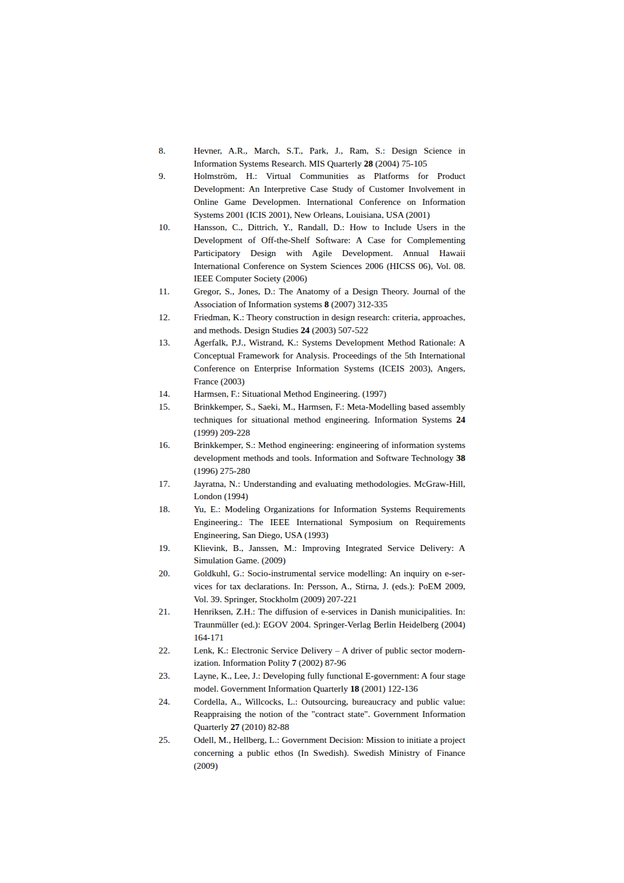8. Hevner, A.R., March, S.T., Park, J., Ram, S.: Design Science in Information Systems Research. MIS Quarterly 28 (2004) 75-105
9. Holmström, H.: Virtual Communities as Platforms for Product Development: An Interpretive Case Study of Customer Involvement in Online Game Developmen. International Conference on Information Systems 2001 (ICIS 2001), New Orleans, Louisiana, USA (2001)
10. Hansson, C., Dittrich, Y., Randall, D.: How to Include Users in the Development of Off-the-Shelf Software: A Case for Complementing Participatory Design with Agile Development. Annual Hawaii International Conference on System Sciences 2006 (HICSS 06), Vol. 08. IEEE Computer Society (2006)
11. Gregor, S., Jones, D.: The Anatomy of a Design Theory. Journal of the Association of Information systems 8 (2007) 312-335
12. Friedman, K.: Theory construction in design research: criteria, approaches, and methods. Design Studies 24 (2003) 507-522
13. Ågerfalk, P.J., Wistrand, K.: Systems Development Method Rationale: A Conceptual Framework for Analysis. Proceedings of the 5th International Conference on Enterprise Information Systems (ICEIS 2003), Angers, France (2003)
14. Harmsen, F.: Situational Method Engineering. (1997)
15. Brinkkemper, S., Saeki, M., Harmsen, F.: Meta-Modelling based assembly techniques for situational method engineering. Information Systems 24 (1999) 209-228
16. Brinkkemper, S.: Method engineering: engineering of information systems development methods and tools. Information and Software Technology 38 (1996) 275-280
17. Jayratna, N.: Understanding and evaluating methodologies. McGraw-Hill, London (1994)
18. Yu, E.: Modeling Organizations for Information Systems Requirements Engineering.: The IEEE International Symposium on Requirements Engineering, San Diego, USA (1993)
19. Klievink, B., Janssen, M.: Improving Integrated Service Delivery: A Simulation Game. (2009)
20. Goldkuhl, G.: Socio-instrumental service modelling: An inquiry on e-services for tax declarations. In: Persson, A., Stirna, J. (eds.): PoEM 2009, Vol. 39. Springer, Stockholm (2009) 207-221
21. Henriksen, Z.H.: The diffusion of e-services in Danish municipalities. In: Traunmüller (ed.): EGOV 2004. Springer-Verlag Berlin Heidelberg (2004) 164-171
22. Lenk, K.: Electronic Service Delivery – A driver of public sector modernization. Information Polity 7 (2002) 87-96
23. Layne, K., Lee, J.: Developing fully functional E-government: A four stage model. Government Information Quarterly 18 (2001) 122-136
24. Cordella, A., Willcocks, L.: Outsourcing, bureaucracy and public value: Reappraising the notion of the "contract state". Government Information Quarterly 27 (2010) 82-88
25. Odell, M., Hellberg, L.: Government Decision: Mission to initiate a project concerning a public ethos (In Swedish). Swedish Ministry of Finance (2009)